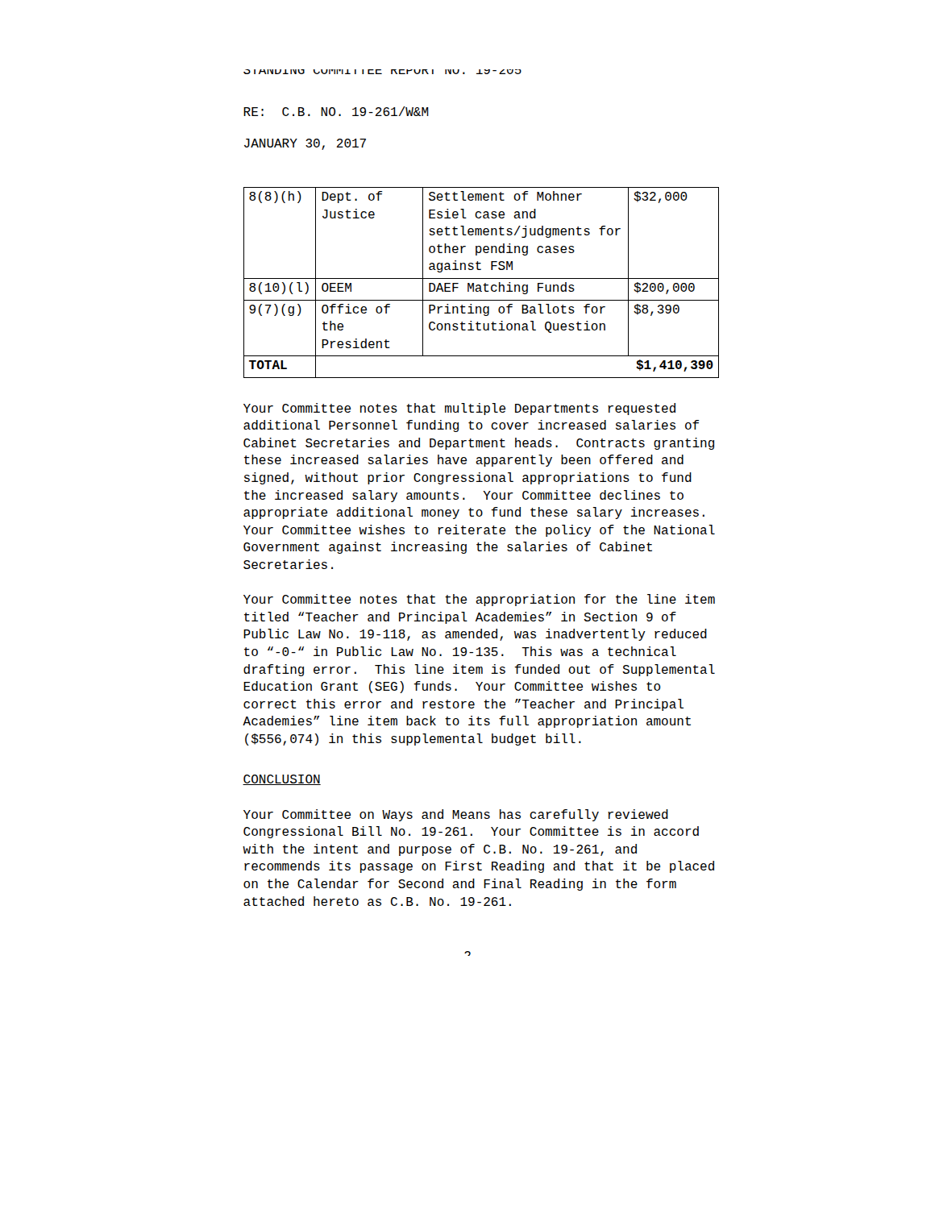STANDING COMMITTEE REPORT NO. 19-205
RE: C.B. NO. 19-261/W&M
JANUARY 30, 2017
| 8(8)(h) | Dept. of Justice | Settlement of Mohner Esiel case and settlements/judgments for other pending cases against FSM | $32,000 |
| 8(10)(l) | OEEM | DAEF Matching Funds | $200,000 |
| 9(7)(g) | Office of the President | Printing of Ballots for Constitutional Question | $8,390 |
| TOTAL | $1,410,390 |
Your Committee notes that multiple Departments requested additional Personnel funding to cover increased salaries of Cabinet Secretaries and Department heads. Contracts granting these increased salaries have apparently been offered and signed, without prior Congressional appropriations to fund the increased salary amounts. Your Committee declines to appropriate additional money to fund these salary increases. Your Committee wishes to reiterate the policy of the National Government against increasing the salaries of Cabinet Secretaries.
Your Committee notes that the appropriation for the line item titled “Teacher and Principal Academies” in Section 9 of Public Law No. 19-118, as amended, was inadvertently reduced to “-0-“ in Public Law No. 19-135. This was a technical drafting error. This line item is funded out of Supplemental Education Grant (SEG) funds. Your Committee wishes to correct this error and restore the ”Teacher and Principal Academies” line item back to its full appropriation amount ($556,074) in this supplemental budget bill.
CONCLUSION
Your Committee on Ways and Means has carefully reviewed Congressional Bill No. 19-261. Your Committee is in accord with the intent and purpose of C.B. No. 19-261, and recommends its passage on First Reading and that it be placed on the Calendar for Second and Final Reading in the form attached hereto as C.B. No. 19-261.
2